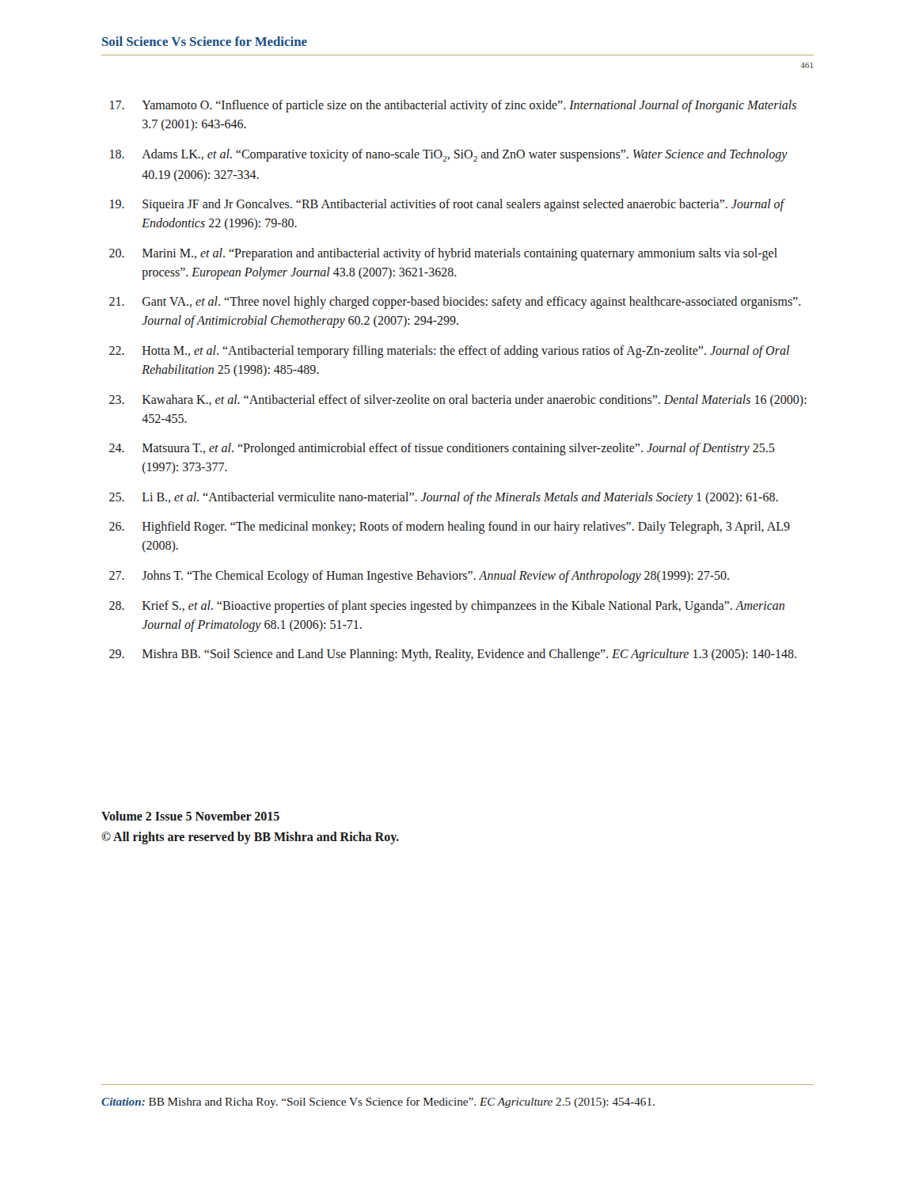Soil Science Vs Science for Medicine
461
Yamamoto O. “Influence of particle size on the antibacterial activity of zinc oxide”. International Journal of Inorganic Materials 3.7 (2001): 643-646.
Adams LK., et al. “Comparative toxicity of nano-scale TiO2, SiO2 and ZnO water suspensions”. Water Science and Technology 40.19 (2006): 327-334.
Siqueira JF and Jr Goncalves. “RB Antibacterial activities of root canal sealers against selected anaerobic bacteria”. Journal of Endodontics 22 (1996): 79-80.
Marini M., et al. “Preparation and antibacterial activity of hybrid materials containing quaternary ammonium salts via sol-gel process”. European Polymer Journal 43.8 (2007): 3621-3628.
Gant VA., et al. “Three novel highly charged copper-based biocides: safety and efficacy against healthcare-associated organisms”. Journal of Antimicrobial Chemotherapy 60.2 (2007): 294-299.
Hotta M., et al. “Antibacterial temporary filling materials: the effect of adding various ratios of Ag-Zn-zeolite”. Journal of Oral Rehabilitation 25 (1998): 485-489.
Kawahara K., et al. “Antibacterial effect of silver-zeolite on oral bacteria under anaerobic conditions”. Dental Materials 16 (2000): 452-455.
Matsuura T., et al. “Prolonged antimicrobial effect of tissue conditioners containing silver-zeolite”. Journal of Dentistry 25.5 (1997): 373-377.
Li B., et al. “Antibacterial vermiculite nano-material”. Journal of the Minerals Metals and Materials Society 1 (2002): 61-68.
Highfield Roger. “The medicinal monkey; Roots of modern healing found in our hairy relatives”. Daily Telegraph, 3 April, AL9 (2008).
Johns T. “The Chemical Ecology of Human Ingestive Behaviors”. Annual Review of Anthropology 28(1999): 27-50.
Krief S., et al. “Bioactive properties of plant species ingested by chimpanzees in the Kibale National Park, Uganda”. American Journal of Primatology 68.1 (2006): 51-71.
Mishra BB. “Soil Science and Land Use Planning: Myth, Reality, Evidence and Challenge”. EC Agriculture 1.3 (2005): 140-148.
Volume 2 Issue 5 November 2015
© All rights are reserved by BB Mishra and Richa Roy.
Citation: BB Mishra and Richa Roy. “Soil Science Vs Science for Medicine”. EC Agriculture 2.5 (2015): 454-461.